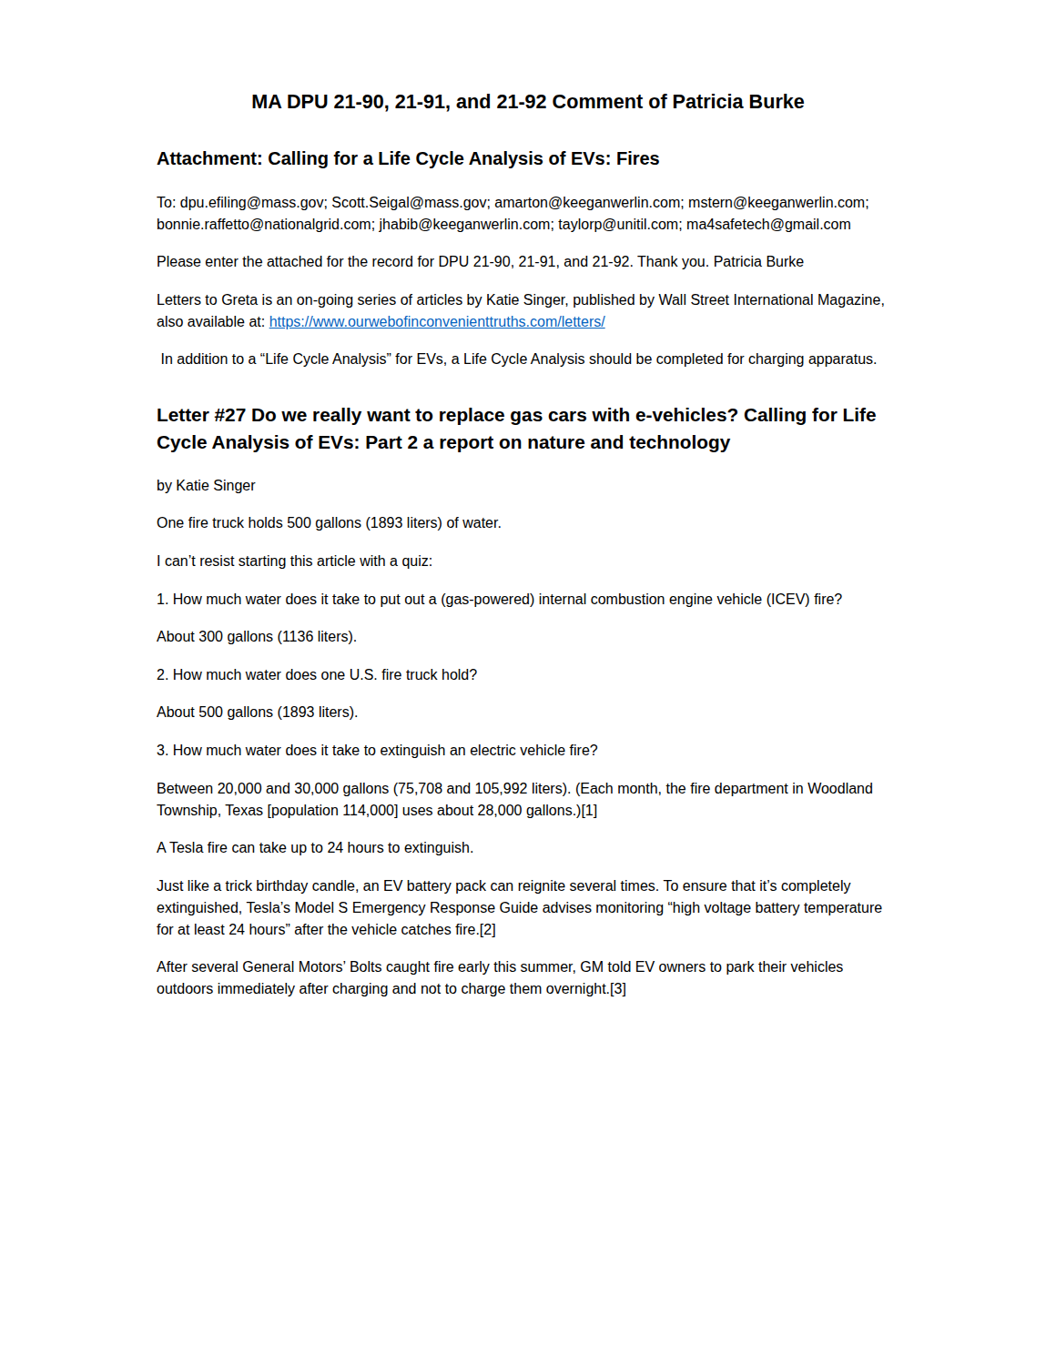MA DPU 21-90, 21-91, and 21-92 Comment of Patricia Burke
Attachment: Calling for a Life Cycle Analysis of EVs: Fires
To: dpu.efiling@mass.gov; Scott.Seigal@mass.gov; amarton@keeganwerlin.com; mstern@keeganwerlin.com; bonnie.raffetto@nationalgrid.com; jhabib@keeganwerlin.com; taylorp@unitil.com; ma4safetech@gmail.com
Please enter the attached for the record for DPU 21-90, 21-91, and 21-92. Thank you. Patricia Burke
Letters to Greta is an on-going series of articles by Katie Singer, published by Wall Street International Magazine, also available at: https://www.ourwebofinconvenienttruths.com/letters/
In addition to a “Life Cycle Analysis” for EVs, a Life Cycle Analysis should be completed for charging apparatus.
Letter #27 Do we really want to replace gas cars with e-vehicles? Calling for Life Cycle Analysis of EVs: Part 2 a report on nature and technology
by Katie Singer
One fire truck holds 500 gallons (1893 liters) of water.
I can’t resist starting this article with a quiz:
1. How much water does it take to put out a (gas-powered) internal combustion engine vehicle (ICEV) fire?
About 300 gallons (1136 liters).
2. How much water does one U.S. fire truck hold?
About 500 gallons (1893 liters).
3. How much water does it take to extinguish an electric vehicle fire?
Between 20,000 and 30,000 gallons (75,708 and 105,992 liters). (Each month, the fire department in Woodland Township, Texas [population 114,000] uses about 28,000 gallons.)[1]
A Tesla fire can take up to 24 hours to extinguish.
Just like a trick birthday candle, an EV battery pack can reignite several times. To ensure that it’s completely extinguished, Tesla’s Model S Emergency Response Guide advises monitoring “high voltage battery temperature for at least 24 hours” after the vehicle catches fire.[2]
After several General Motors’ Bolts caught fire early this summer, GM told EV owners to park their vehicles outdoors immediately after charging and not to charge them overnight.[3]